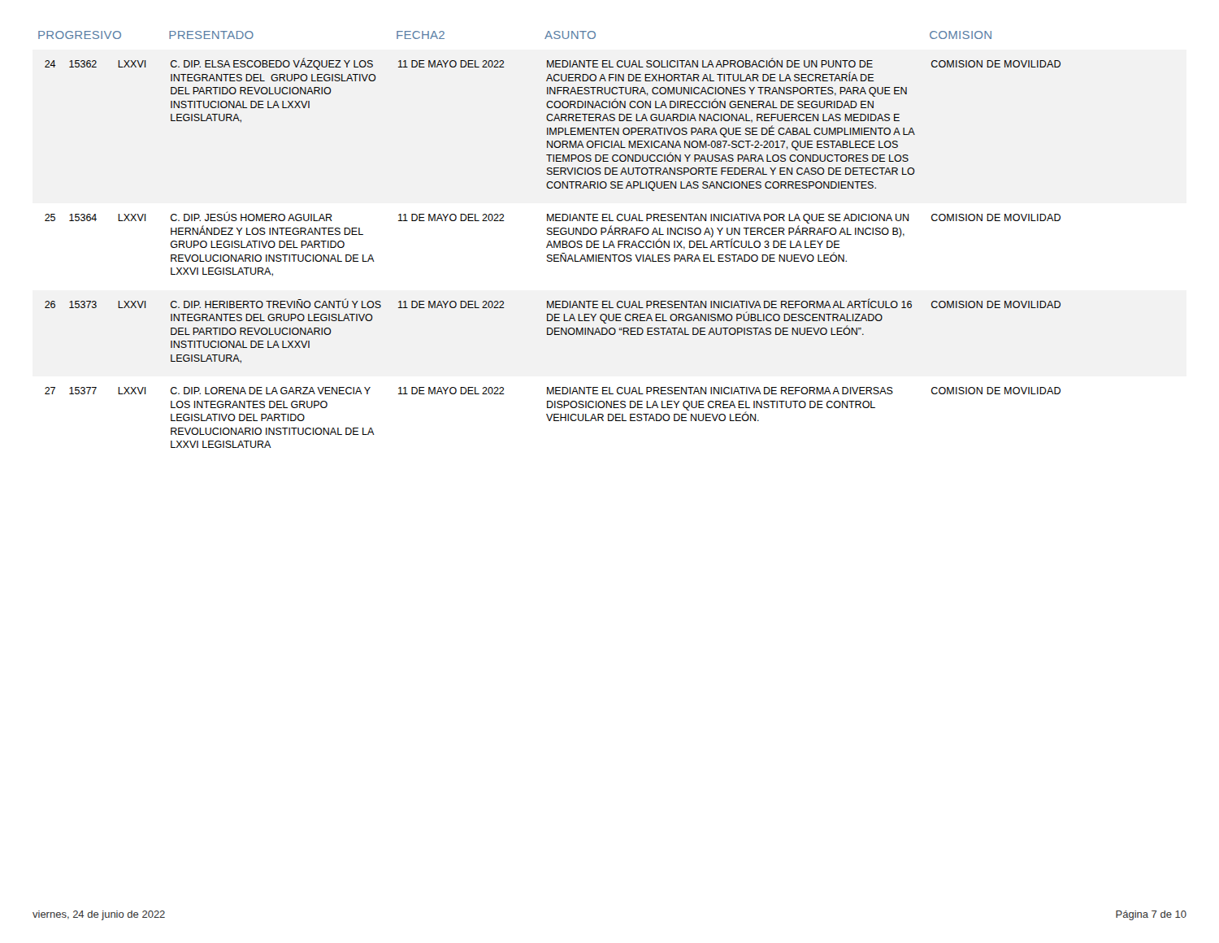| PROGRESIVO | PRESENTADO | FECHA2 | ASUNTO | COMISION |
| --- | --- | --- | --- | --- |
| 24 | 15362 | LXXVI | C. DIP. ELSA ESCOBEDO VÁZQUEZ Y LOS INTEGRANTES DEL GRUPO LEGISLATIVO DEL PARTIDO REVOLUCIONARIO INSTITUCIONAL DE LA LXXVI LEGISLATURA, | 11 DE MAYO DEL 2022 | MEDIANTE EL CUAL SOLICITAN LA APROBACIÓN DE UN PUNTO DE ACUERDO A FIN DE EXHORTAR AL TITULAR DE LA SECRETARÍA DE INFRAESTRUCTURA, COMUNICACIONES Y TRANSPORTES, PARA QUE EN COORDINACIÓN CON LA DIRECCIÓN GENERAL DE SEGURIDAD EN CARRETERAS DE LA GUARDIA NACIONAL, REFUERCEN LAS MEDIDAS E IMPLEMENTEN OPERATIVOS PARA QUE SE DÉ CABAL CUMPLIMIENTO A LA NORMA OFICIAL MEXICANA NOM-087-SCT-2-2017, QUE ESTABLECE LOS TIEMPOS DE CONDUCCIÓN Y PAUSAS PARA LOS CONDUCTORES DE LOS SERVICIOS DE AUTOTRANSPORTE FEDERAL Y EN CASO DE DETECTAR LO CONTRARIO SE APLIQUEN LAS SANCIONES CORRESPONDIENTES. | COMISION DE MOVILIDAD |
| 25 | 15364 | LXXVI | C. DIP. JESÚS HOMERO AGUILAR HERNÁNDEZ Y LOS INTEGRANTES DEL GRUPO LEGISLATIVO DEL PARTIDO REVOLUCIONARIO INSTITUCIONAL DE LA LXXVI LEGISLATURA, | 11 DE MAYO DEL 2022 | MEDIANTE EL CUAL PRESENTAN INICIATIVA POR LA QUE SE ADICIONA UN SEGUNDO PÁRRAFO AL INCISO A) Y UN TERCER PÁRRAFO AL INCISO B), AMBOS DE LA FRACCIÓN IX, DEL ARTÍCULO 3 DE LA LEY DE SEÑALAMIENTOS VIALES PARA EL ESTADO DE NUEVO LEÓN. | COMISION DE MOVILIDAD |
| 26 | 15373 | LXXVI | C. DIP. HERIBERTO TREVIÑO CANTÚ Y LOS INTEGRANTES DEL GRUPO LEGISLATIVO DEL PARTIDO REVOLUCIONARIO INSTITUCIONAL DE LA LXXVI LEGISLATURA, | 11 DE MAYO DEL 2022 | MEDIANTE EL CUAL PRESENTAN INICIATIVA DE REFORMA AL ARTÍCULO 16 DE LA LEY QUE CREA EL ORGANISMO PÚBLICO DESCENTRALIZADO DENOMINADO “RED ESTATAL DE AUTOPISTAS DE NUEVO LEÓN”. | COMISION DE MOVILIDAD |
| 27 | 15377 | LXXVI | C. DIP. LORENA DE LA GARZA VENECIA Y LOS INTEGRANTES DEL GRUPO LEGISLATIVO DEL PARTIDO REVOLUCIONARIO INSTITUCIONAL DE LA LXXVI LEGISLATURA | 11 DE MAYO DEL 2022 | MEDIANTE EL CUAL PRESENTAN INICIATIVA DE REFORMA A DIVERSAS DISPOSICIONES DE LA LEY QUE CREA EL INSTITUTO DE CONTROL VEHICULAR DEL ESTADO DE NUEVO LEÓN. | COMISION DE MOVILIDAD |
viernes, 24 de junio de 2022
Página 7 de 10